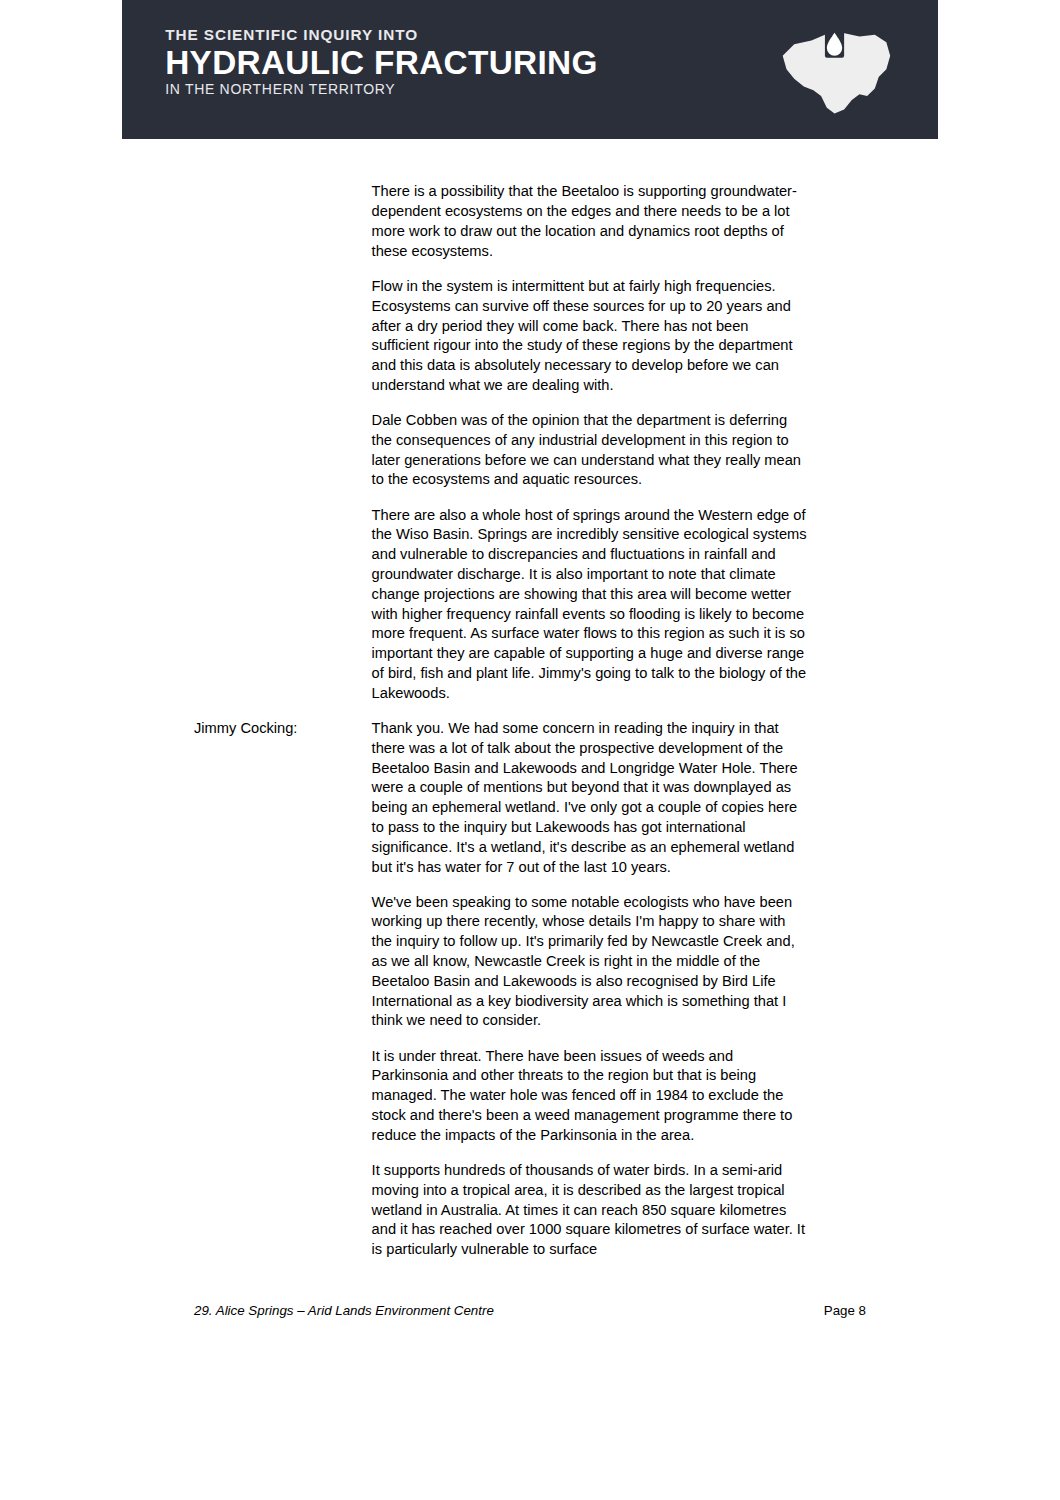The Scientific Inquiry into
Hydraulic Fracturing
in the Northern Territory
There is a possibility that the Beetaloo is supporting groundwater-dependent ecosystems on the edges and there needs to be a lot more work to draw out the location and dynamics root depths of these ecosystems.
Flow in the system is intermittent but at fairly high frequencies. Ecosystems can survive off these sources for up to 20 years and after a dry period they will come back. There has not been sufficient rigour into the study of these regions by the department and this data is absolutely necessary to develop before we can understand what we are dealing with.
Dale Cobben was of the opinion that the department is deferring the consequences of any industrial development in this region to later generations before we can understand what they really mean to the ecosystems and aquatic resources.
There are also a whole host of springs around the Western edge of the Wiso Basin. Springs are incredibly sensitive ecological systems and vulnerable to discrepancies and fluctuations in rainfall and groundwater discharge. It is also important to note that climate change projections are showing that this area will become wetter with higher frequency rainfall events so flooding is likely to become more frequent. As surface water flows to this region as such it is so important they are capable of supporting a huge and diverse range of bird, fish and plant life. Jimmy's going to talk to the biology of the Lakewoods.
Jimmy Cocking:
Thank you. We had some concern in reading the inquiry in that there was a lot of talk about the prospective development of the Beetaloo Basin and Lakewoods and Longridge Water Hole. There were a couple of mentions but beyond that it was downplayed as being an ephemeral wetland. I've only got a couple of copies here to pass to the inquiry but Lakewoods has got international significance. It's a wetland, it's describe as an ephemeral wetland but it's has water for 7 out of the last 10 years.
We've been speaking to some notable ecologists who have been working up there recently, whose details I'm happy to share with the inquiry to follow up. It's primarily fed by Newcastle Creek and, as we all know, Newcastle Creek is right in the middle of the Beetaloo Basin and Lakewoods is also recognised by Bird Life International as a key biodiversity area which is something that I think we need to consider.
It is under threat. There have been issues of weeds and Parkinsonia and other threats to the region but that is being managed. The water hole was fenced off in 1984 to exclude the stock and there's been a weed management programme there to reduce the impacts of the Parkinsonia in the area.
It supports hundreds of thousands of water birds. In a semi-arid moving into a tropical area, it is described as the largest tropical wetland in Australia. At times it can reach 850 square kilometres and it has reached over 1000 square kilometres of surface water. It is particularly vulnerable to surface
29. Alice Springs – Arid Lands Environment Centre
Page 8